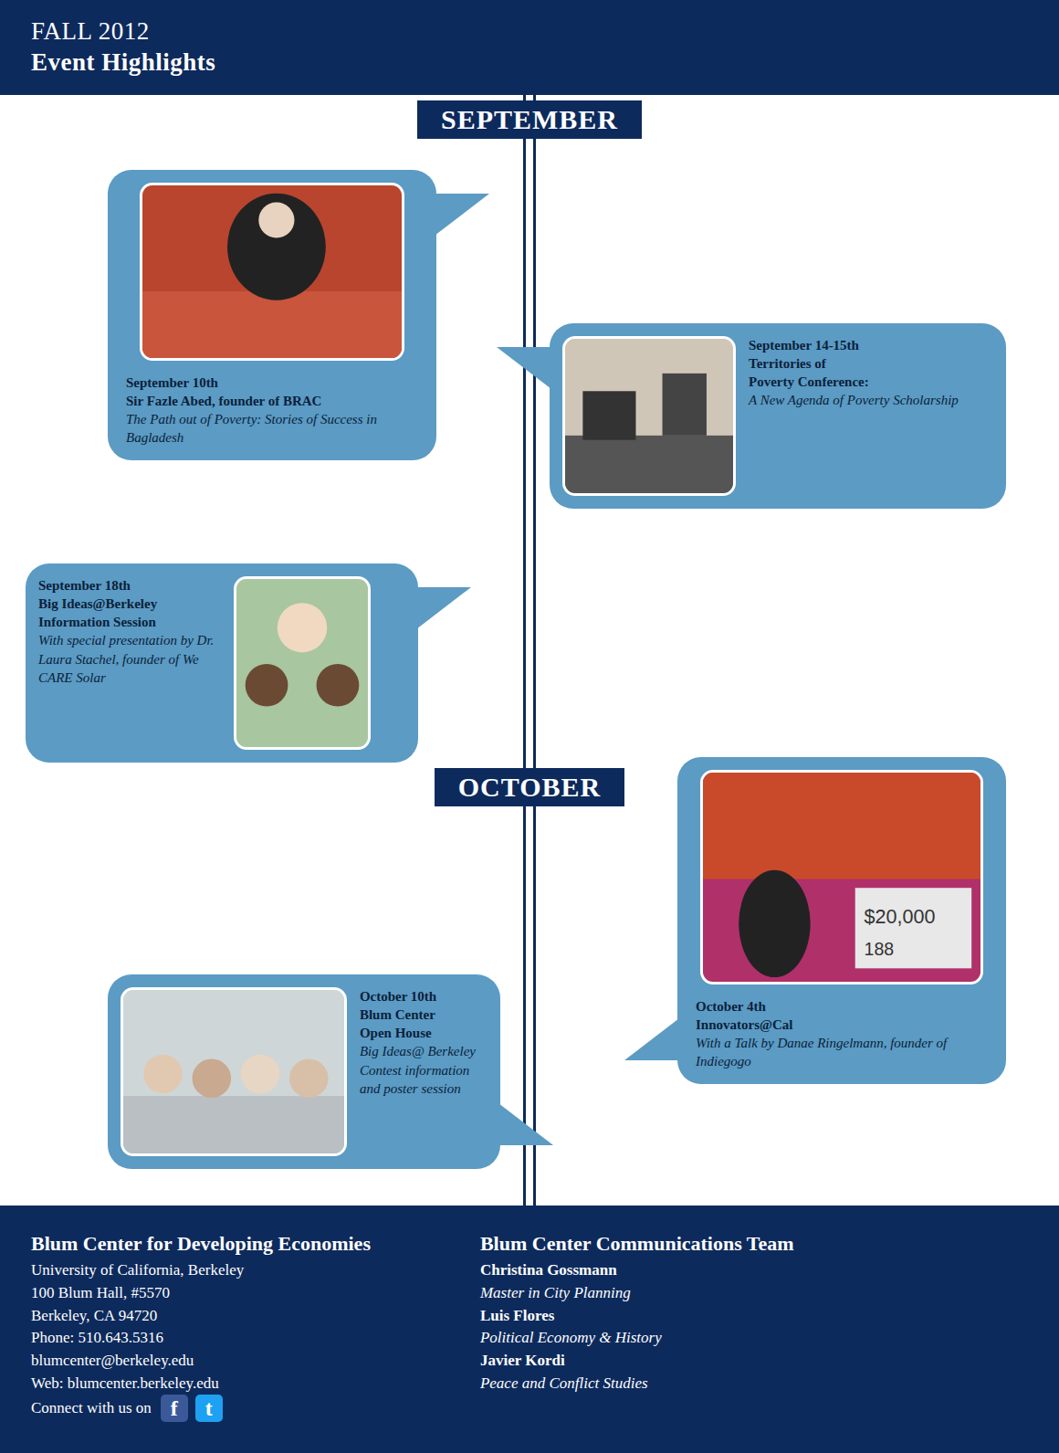FALL 2012Event Highlights
SEPTEMBER
September 10th Sir Fazle Abed, founder of BRAC The Path out of Poverty: Stories of Success in Bagladesh
September 14-15th Territories of Poverty Conference: A New Agenda of Poverty Scholarship
September 18th Big Ideas@Berkeley Information Session With special presentation by Dr. Laura Stachel, founder of We CARE Solar
OCTOBER
October 4th Innovators@Cal With a Talk by Danae Ringelmann, founder of Indiegogo
October 10th Blum Center Open House Big Ideas@ Berkeley Contest information and poster session
Blum Center for Developing Economies
University of California, Berkeley
100 Blum Hall, #5570
Berkeley, CA 94720
Phone: 510.643.5316
blumcenter@berkeley.edu
Web: blumcenter.berkeley.edu
Connect with us on
Blum Center Communications Team
Christina Gossmann
Master in City Planning
Luis Flores
Political Economy & History
Javier Kordi
Peace and Conflict Studies